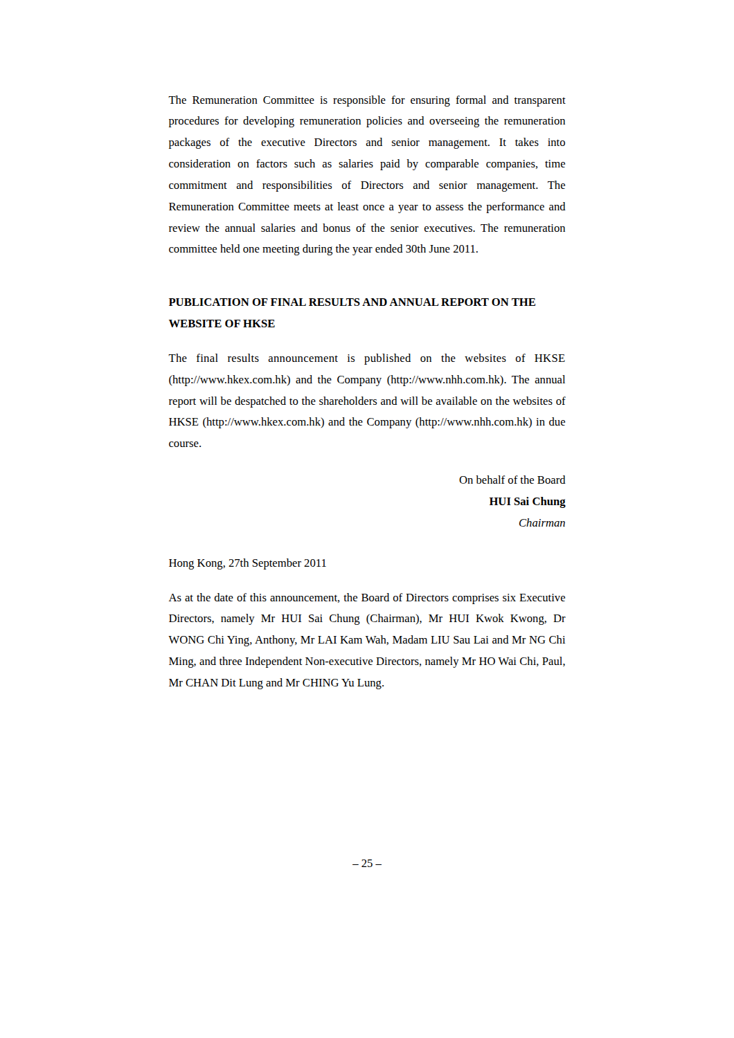The Remuneration Committee is responsible for ensuring formal and transparent procedures for developing remuneration policies and overseeing the remuneration packages of the executive Directors and senior management. It takes into consideration on factors such as salaries paid by comparable companies, time commitment and responsibilities of Directors and senior management. The Remuneration Committee meets at least once a year to assess the performance and review the annual salaries and bonus of the senior executives. The remuneration committee held one meeting during the year ended 30th June 2011.
PUBLICATION OF FINAL RESULTS AND ANNUAL REPORT ON THE WEBSITE OF HKSE
The final results announcement is published on the websites of HKSE (http://www.hkex.com.hk) and the Company (http://www.nhh.com.hk). The annual report will be despatched to the shareholders and will be available on the websites of HKSE (http://www.hkex.com.hk) and the Company (http://www.nhh.com.hk) in due course.
On behalf of the Board
HUI Sai Chung
Chairman
Hong Kong, 27th September 2011
As at the date of this announcement, the Board of Directors comprises six Executive Directors, namely Mr HUI Sai Chung (Chairman), Mr HUI Kwok Kwong, Dr WONG Chi Ying, Anthony, Mr LAI Kam Wah, Madam LIU Sau Lai and Mr NG Chi Ming, and three Independent Non-executive Directors, namely Mr HO Wai Chi, Paul, Mr CHAN Dit Lung and Mr CHING Yu Lung.
– 25 –